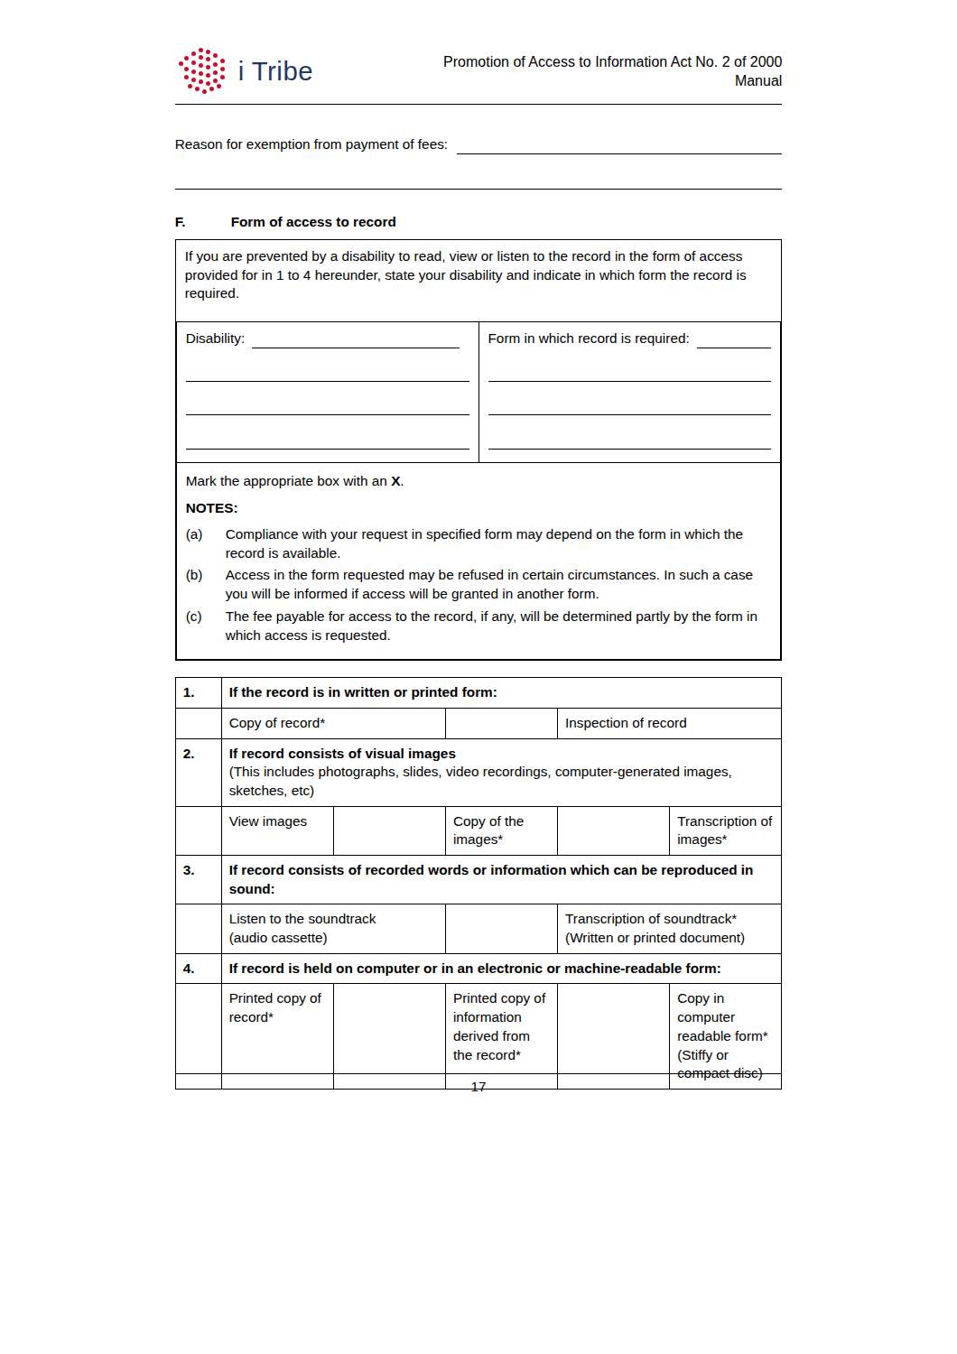i Tribe
Promotion of Access to Information Act No. 2 of 2000
Manual
Reason for exemption from payment of fees:
F. Form of access to record
If you are prevented by a disability to read, view or listen to the record in the form of access provided for in 1 to 4 hereunder, state your disability and indicate in which form the record is required.
| Disability: | Form in which record is required: |
Mark the appropriate box with an X.
NOTES:
(a) Compliance with your request in specified form may depend on the form in which the record is available.
(b) Access in the form requested may be refused in certain circumstances. In such a case you will be informed if access will be granted in another form.
(c) The fee payable for access to the record, if any, will be determined partly by the form in which access is requested.
| 1. | If the record is in written or printed form: |
| | Copy of record* | | Inspection of record |
| 2. | If record consists of visual images (This includes photographs, slides, video recordings, computer-generated images, sketches, etc) |
| | View images | | Copy of the images* | | Transcription of images* |
| 3. | If record consists of recorded words or information which can be reproduced in sound: |
| | Listen to the soundtrack (audio cassette) | | Transcription of soundtrack* (Written or printed document) |
| 4. | If record is held on computer or in an electronic or machine-readable form: |
| | Printed copy of record* | | Printed copy of information derived from the record* | | Copy in computer readable form* (Stiffy or compact disc) |
17